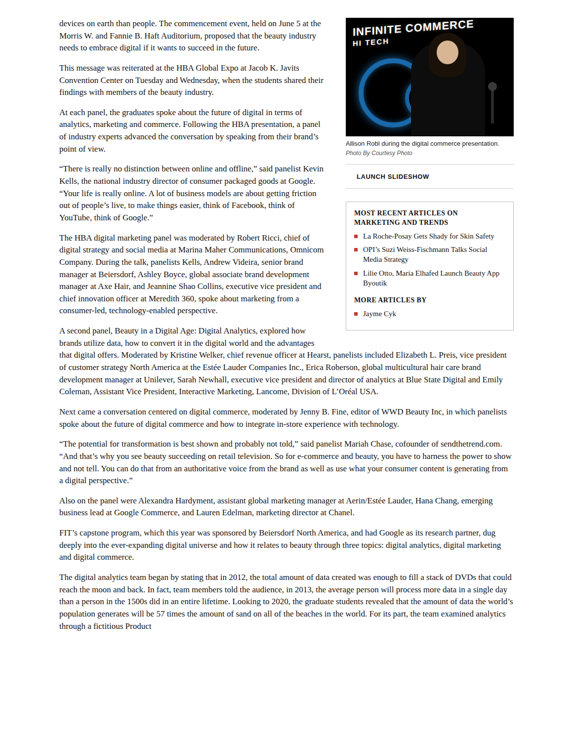Infinite CommerceHi Tech
Allison Robl during the digital commerce presentation. Photo By Courtesy Photo
LAUNCH SLIDESHOW
Most Recent Articles on Marketing and Trends
La Roche-Posay Gets Shady for Skin Safety
OPI’s Suzi Weiss-Fischmann Talks Social Media Strategy
Lilie Otto, Maria Elhafed Launch Beauty App Byoutik
More Articles By
Jayme Cyk
devices on earth than people. The commencement event, held on June 5 at the Morris W. and Fannie B. Haft Auditorium, proposed that the beauty industry needs to embrace digital if it wants to succeed in the future.
This message was reiterated at the HBA Global Expo at Jacob K. Javits Convention Center on Tuesday and Wednesday, when the students shared their findings with members of the beauty industry.
At each panel, the graduates spoke about the future of digital in terms of analytics, marketing and commerce. Following the HBA presentation, a panel of industry experts advanced the conversation by speaking from their brand’s point of view.
“There is really no distinction between online and offline,” said panelist Kevin Kells, the national industry director of consumer packaged goods at Google. “Your life is really online. A lot of business models are about getting friction out of people’s live, to make things easier, think of Facebook, think of YouTube, think of Google.”
The HBA digital marketing panel was moderated by Robert Ricci, chief of digital strategy and social media at Marina Maher Communications, Omnicom Company. During the talk, panelists Kells, Andrew Videira, senior brand manager at Beiersdorf, Ashley Boyce, global associate brand development manager at Axe Hair, and Jeannine Shao Collins, executive vice president and chief innovation officer at Meredith 360, spoke about marketing from a consumer-led, technology-enabled perspective.
A second panel, Beauty in a Digital Age: Digital Analytics, explored how brands utilize data, how to convert it in the digital world and the advantages that digital offers. Moderated by Kristine Welker, chief revenue officer at Hearst, panelists included Elizabeth L. Preis, vice president of customer strategy North America at the Estée Lauder Companies Inc., Erica Roberson, global multicultural hair care brand development manager at Unilever, Sarah Newhall, executive vice president and director of analytics at Blue State Digital and Emily Coleman, Assistant Vice President, Interactive Marketing, Lancome, Division of L’Oréal USA.
Next came a conversation centered on digital commerce, moderated by Jenny B. Fine, editor of WWD Beauty Inc, in which panelists spoke about the future of digital commerce and how to integrate in-store experience with technology.
“The potential for transformation is best shown and probably not told,” said panelist Mariah Chase, cofounder of sendthetrend.com. “And that’s why you see beauty succeeding on retail television. So for e-commerce and beauty, you have to harness the power to show and not tell. You can do that from an authoritative voice from the brand as well as use what your consumer content is generating from a digital perspective.”
Also on the panel were Alexandra Hardyment, assistant global marketing manager at Aerin/Estée Lauder, Hana Chang, emerging business lead at Google Commerce, and Lauren Edelman, marketing director at Chanel.
FIT’s capstone program, which this year was sponsored by Beiersdorf North America, and had Google as its research partner, dug deeply into the ever-expanding digital universe and how it relates to beauty through three topics: digital analytics, digital marketing and digital commerce.
The digital analytics team began by stating that in 2012, the total amount of data created was enough to fill a stack of DVDs that could reach the moon and back. In fact, team members told the audience, in 2013, the average person will process more data in a single day than a person in the 1500s did in an entire lifetime. Looking to 2020, the graduate students revealed that the amount of data the world’s population generates will be 57 times the amount of sand on all of the beaches in the world. For its part, the team examined analytics through a fictitious Product